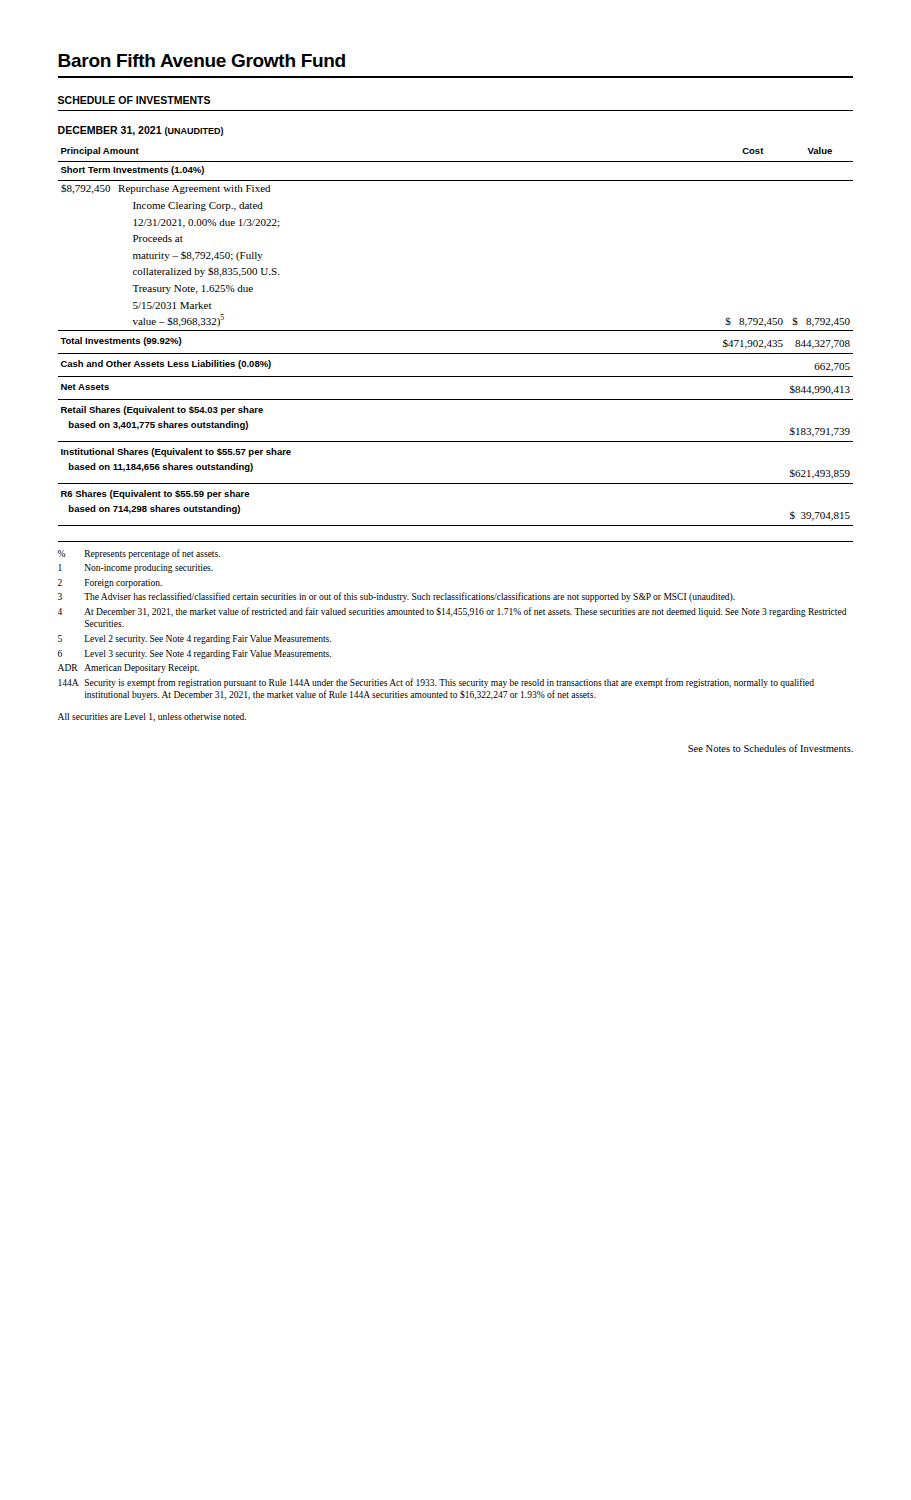Baron Fifth Avenue Growth Fund
SCHEDULE OF INVESTMENTS
DECEMBER 31, 2021 (UNAUDITED)
| Principal Amount | Cost | Value |
| --- | --- | --- |
| Short Term Investments (1.04%) |
| $8,792,450 | Repurchase Agreement with Fixed | | |
| | Income Clearing Corp., dated | | |
| | 12/31/2021, 0.00% due 1/3/2022; | | |
| | Proceeds at | | |
| | maturity – $8,792,450; (Fully | | |
| | collateralized by $8,835,500 U.S. | | |
| | Treasury Note, 1.625% due | | |
| | 5/15/2031 Market | | |
| | value – $8,968,332) 5 | $ 8,792,450 | $ 8,792,450 |
| Total Investments (99.92%) | $471,902,435 | 844,327,708 |
| Cash and Other Assets Less Liabilities (0.08%) | | 662,705 |
| Net Assets | | $844,990,413 |
| Retail Shares (Equivalent to $54.03 per share | | |
| based on 3,401,775 shares outstanding) | | $183,791,739 |
| Institutional Shares (Equivalent to $55.57 per share | | |
| based on 11,184,656 shares outstanding) | | $621,493,859 |
| R6 Shares (Equivalent to $55.59 per share | | |
| based on 714,298 shares outstanding) | | $ 39,704,815 |
| % | Represents percentage of net assets. |
| 1 | Non-income producing securities. |
| 2 | Foreign corporation. |
| 3 | The Adviser has reclassified/classified certain securities in or out of this sub-industry. Such reclassifications/classifications are not supported by S&P or MSCI (unaudited). |
| 4 | At December 31, 2021, the market value of restricted and fair valued securities amounted to $14,455,916 or 1.71% of net assets. These securities are not deemed liquid. See Note 3 regarding Restricted Securities. |
| 5 | Level 2 security. See Note 4 regarding Fair Value Measurements. |
| 6 | Level 3 security. See Note 4 regarding Fair Value Measurements. |
| ADR | American Depositary Receipt. |
| 144A | Security is exempt from registration pursuant to Rule 144A under the Securities Act of 1933. This security may be resold in transactions that are exempt from registration, normally to qualified institutional buyers. At December 31, 2021, the market value of Rule 144A securities amounted to $16,322,247 or 1.93% of net assets. |
All securities are Level 1, unless otherwise noted.
See Notes to Schedules of Investments.